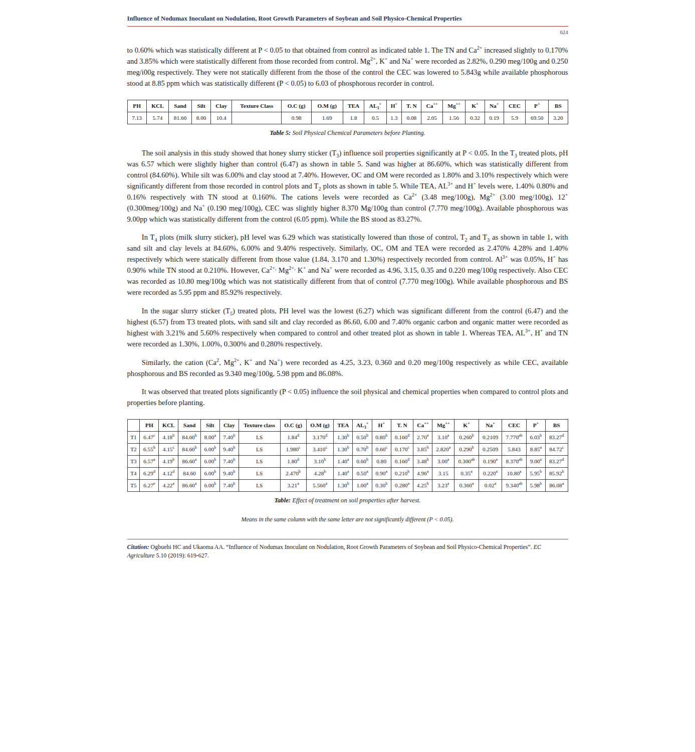Influence of Nodumax Inoculant on Nodulation, Root Growth Parameters of Soybean and Soil Physico-Chemical Properties
624
to 0.60% which was statistically different at P < 0.05 to that obtained from control as indicated table 1. The TN and Ca2+ increased slightly to 0.170% and 3.85% which were statistically different from those recorded from control. Mg2+, K+ and Na+ were recorded as 2.82%, 0.290 meg/100g and 0.250 meg/i00g respectively. They were not statically different from the those of the control the CEC was lowered to 5.843g while available phosphorous stood at 8.85 ppm which was statistically different (P < 0.05) to 6.03 of phosphorous recorder in control.
| PH | KCL | Sand | Silt | Clay | Texture Class | O.C (g) | O.M (g) | TEA | AL 3 + | H + | T. N | Ca ++ | Mg ++ | K + | Na + | CEC | P + | BS |
| --- | --- | --- | --- | --- | --- | --- | --- | --- | --- | --- | --- | --- | --- | --- | --- | --- | --- | --- |
| 7.13 | 5.74 | 81.60 | 8.00 | 10.4 | | 0.98 | 1.69 | 1.8 | 0.5 | 1.3 | 0.08 | 2.05 | 1.56 | 0.32 | 0.19 | 5.9 | 69.50 | 3.20 |
Table 5: Soil Physical Chemical Parameters before Planting.
The soil analysis in this study showed that honey slurry sticker (T3) influence soil properties significantly at P < 0.05. In the T3 treated plots, pH was 6.57 which were slightly higher than control (6.47) as shown in table 5. Sand was higher at 86.60%, which was statistically different from control (84.60%). While silt was 6.00% and clay stood at 7.40%. However, OC and OM were recorded as 1.80% and 3.10% respectively which were significantly different from those recorded in control plots and T2 plots as shown in table 5. While TEA, AL3+ and H+ levels were, 1.40% 0.80% and 0.16% respectively with TN stood at 0.160%. The cations levels were recorded as Ca2+ (3.48 meg/100g), Mg2+ (3.00 meg/100g), 12+ (0.300meg/100g) and Na+ (0.190 meg/100g), CEC was slightly higher 8.370 Mg/100g than control (7.770 meg/100g). Available phosphorous was 9.00pp which was statistically different from the control (6.05 ppm). While the BS stood as 83.27%.
In T4 plots (milk slurry sticker), pH level was 6.29 which was statistically lowered than those of control, T2 and T3 as shown in table 1, with sand silt and clay levels at 84.60%, 6.00% and 9.40% respectively. Similarly, OC, OM and TEA were recorded as 2.470% 4.28% and 1.40% respectively which were statically different from those value (1.84, 3.170 and 1.30%) respectively recorded from control. Al3+ was 0.05%, H+ has 0.90% while TN stood at 0.210%. However, Ca2+, Mg2+, K+ and Na+ were recorded as 4.96, 3.15, 0.35 and 0.220 meg/100g respectively. Also CEC was recorded as 10.80 meg/100g which was not statistically different from that of control (7.770 meg/100g). While available phosphorous and BS were recorded as 5.95 ppm and 85.92% respectively.
In the sugar slurry sticker (T5) treated plots, PH level was the lowest (6.27) which was significant different from the control (6.47) and the highest (6.57) from T3 treated plots, with sand silt and clay recorded as 86.60, 6.00 and 7.40% organic carbon and organic matter were recorded as highest with 3.21% and 5.60% respectively when compared to control and other treated plot as shown in table 1. Whereas TEA, AL3+, H+ and TN were recorded as 1.30%, 1.00%, 0.300% and 0.280% respectively.
Similarly, the cation (Ca2, Mg2+, K+ and Na+) were recorded as 4.25, 3.23, 0.360 and 0.20 meg/100g respectively as while CEC, available phosphorous and BS recorded as 9.340 meg/100g, 5.98 ppm and 86.08%.
It was observed that treated plots significantly (P < 0.05) influence the soil physical and chemical properties when compared to control plots and properties before planting.
| | PH | KCL | Sand | Silt | Clay | Texture class | O.C (g) | O.M (g) | TEA | AL 3 + | H + | T. N | Ca ++ | Mg ++ | K + | Na + | CEC | P + | BS |
| --- | --- | --- | --- | --- | --- | --- | --- | --- | --- | --- | --- | --- | --- | --- | --- | --- | --- | --- | --- |
| T1 | 6.47 c | 4.18 b | 84.60 b | 8.00 a | 7.40 b | LS | 1.84 d | 3.170 d | 1.30 b | 0.50 b | 0.80 b | 0.160 d | 2.70 e | 3.10 a | 0.260 b | 0.2109 | 7.770 ab | 6.03 b | 83.27 d |
| T2 | 6.55 b | 4.15 c | 84.60 b | 6.00 b | 9.40 b | LS | 1.980 c | 3.410 c | 1.30 b | 0.70 b | 0.60 c | 0.170 c | 3.85 b | 2.820 a | 0.290 b | 0.2509 | 5.843 | 8.85 a | 84.72 c |
| T3 | 6.57 a | 4.19 b | 86.60 a | 6.00 b | 7.40 b | LS | 1.80 d | 3.10 b | 1.40 a | 0.60 b | 0.80 | 0.160 d | 3.48 b | 3.00 a | 0.300 ab | 0.190 a | 8.370 ab | 9.00 a | 83.27 d |
| T4 | 6.29 d | 4.12 d | 84.60 | 6.00 b | 9.40 b | LS | 2.470 b | 4.28 b | 1.40 a | 0.50 a | 0.90 a | 0.210 b | 4.96 a | 3.15 | 0.35 a | 0.220 a | 10.80 a | 5.95 b | 85.92 b |
| T5 | 6.27 e | 4.22 a | 86.60 a | 6.00 b | 7.40 b | LS | 3.21 a | 5.560 a | 1.30 b | 1.00 a | 0.30 b | 0.280 a | 4.25 b | 3.23 a | 0.360 a | 0.02 a | 9.340 ab | 5.98 b | 86.08 a |
Table: Effect of treatment on soil properties after harvest.
Means in the same column with the same letter are not significantly different (P < 0.05).
Citation: Ogbuehi HC and Ukaoma AA. “Influence of Nodumax Inoculant on Nodulation, Root Growth Parameters of Soybean and Soil Physico-Chemical Properties”. EC Agriculture 5.10 (2019): 619-627.